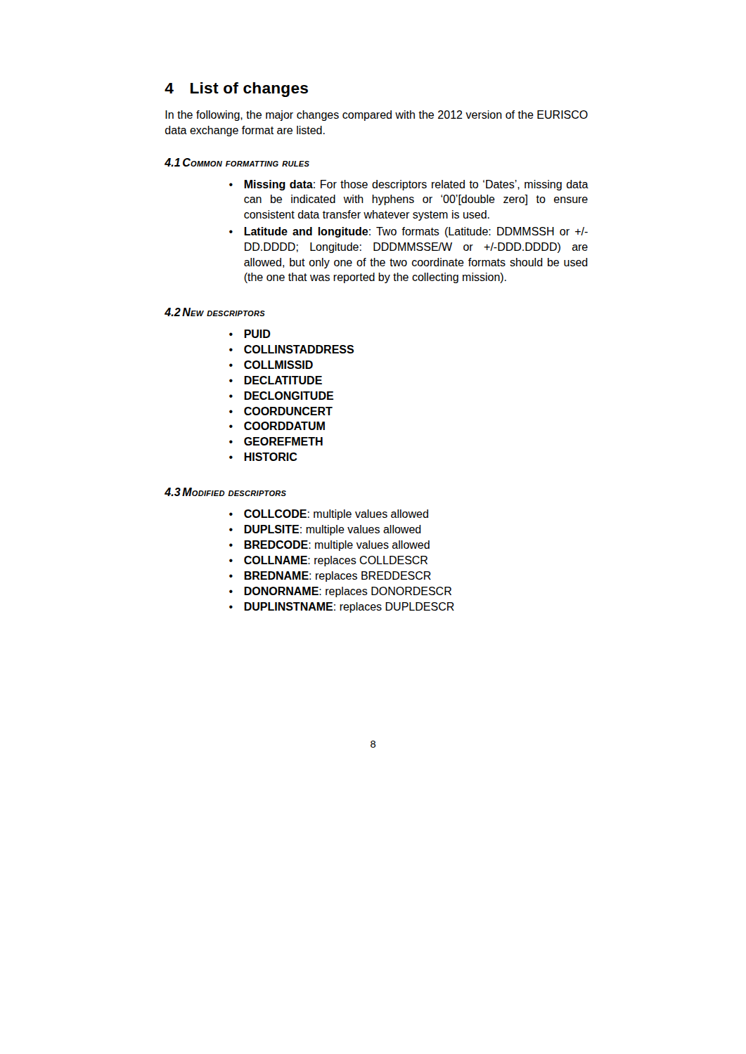4 List of changes
In the following, the major changes compared with the 2012 version of the EURISCO data exchange format are listed.
4.1 Common formatting rules
Missing data: For those descriptors related to ‘Dates’, missing data can be indicated with hyphens or ‘00’[double zero] to ensure consistent data transfer whatever system is used.
Latitude and longitude: Two formats (Latitude: DDMMSSH or +/-DD.DDDD; Longitude: DDDMMSSE/W or +/-DDD.DDDD) are allowed, but only one of the two coordinate formats should be used (the one that was reported by the collecting mission).
4.2 New descriptors
PUID
COLLINSTADDRESS
COLLMISSID
DECLATITUDE
DECLONGITUDE
COORDUNCERT
COORDDATUM
GEOREFMETH
HISTORIC
4.3 Modified descriptors
COLLCODE: multiple values allowed
DUPLSITE: multiple values allowed
BREDCODE: multiple values allowed
COLLNAME: replaces COLLDESCR
BREDNAME: replaces BREDDESCR
DONORNAME: replaces DONORDESCR
DUPLINSTNAME: replaces DUPLDESCR
8